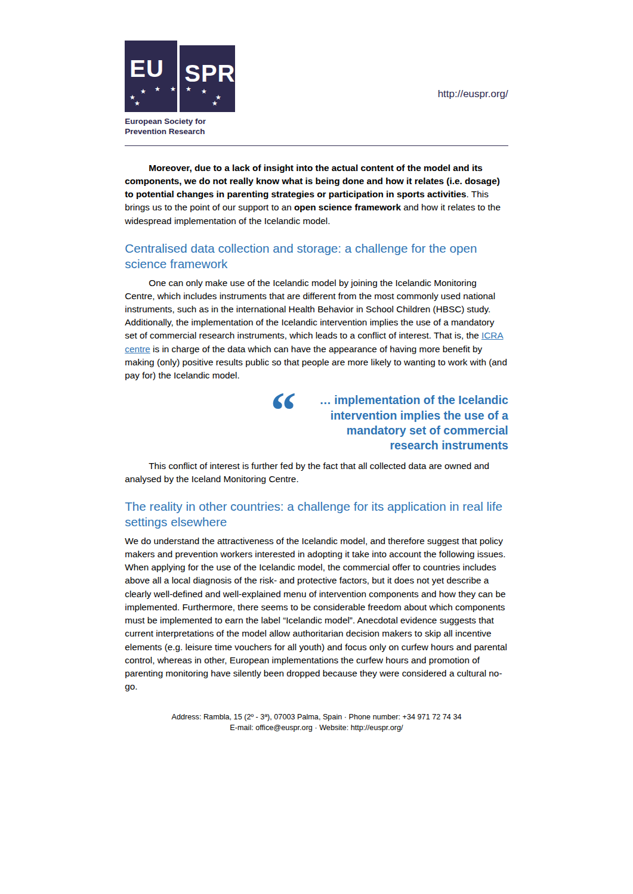EU
SPR
★ ★ ★ ★ ★ ★ ★ ★ ★
European Society for
Prevention Research
http://euspr.org/
Moreover, due to a lack of insight into the actual content of the model and its components, we do not really know what is being done and how it relates (i.e. dosage) to potential changes in parenting strategies or participation in sports activities. This brings us to the point of our support to an open science framework and how it relates to the widespread implementation of the Icelandic model.
Centralised data collection and storage: a challenge for the open science framework
One can only make use of the Icelandic model by joining the Icelandic Monitoring Centre, which includes instruments that are different from the most commonly used national instruments, such as in the international Health Behavior in School Children (HBSC) study. Additionally, the implementation of the Icelandic intervention implies the use of a mandatory set of commercial research instruments, which leads to a conflict of interest. That is, the ICRA centre is in charge of the data which can have the appearance of having more benefit by making (only) positive results public so that people are more likely to wanting to work with (and pay for) the Icelandic model.
“
… implementation of the Icelandic intervention implies the use of a mandatory set of commercial research instruments
This conflict of interest is further fed by the fact that all collected data are owned and analysed by the Iceland Monitoring Centre.
The reality in other countries: a challenge for its application in real life settings elsewhere
We do understand the attractiveness of the Icelandic model, and therefore suggest that policy makers and prevention workers interested in adopting it take into account the following issues. When applying for the use of the Icelandic model, the commercial offer to countries includes above all a local diagnosis of the risk- and protective factors, but it does not yet describe a clearly well-defined and well-explained menu of intervention components and how they can be implemented. Furthermore, there seems to be considerable freedom about which components must be implemented to earn the label “Icelandic model”. Anecdotal evidence suggests that current interpretations of the model allow authoritarian decision makers to skip all incentive elements (e.g. leisure time vouchers for all youth) and focus only on curfew hours and parental control, whereas in other, European implementations the curfew hours and promotion of parenting monitoring have silently been dropped because they were considered a cultural no-go.
Address: Rambla, 15 (2º - 3ª), 07003 Palma, Spain · Phone number: +34 971 72 74 34
E-mail: office@euspr.org · Website: http://euspr.org/